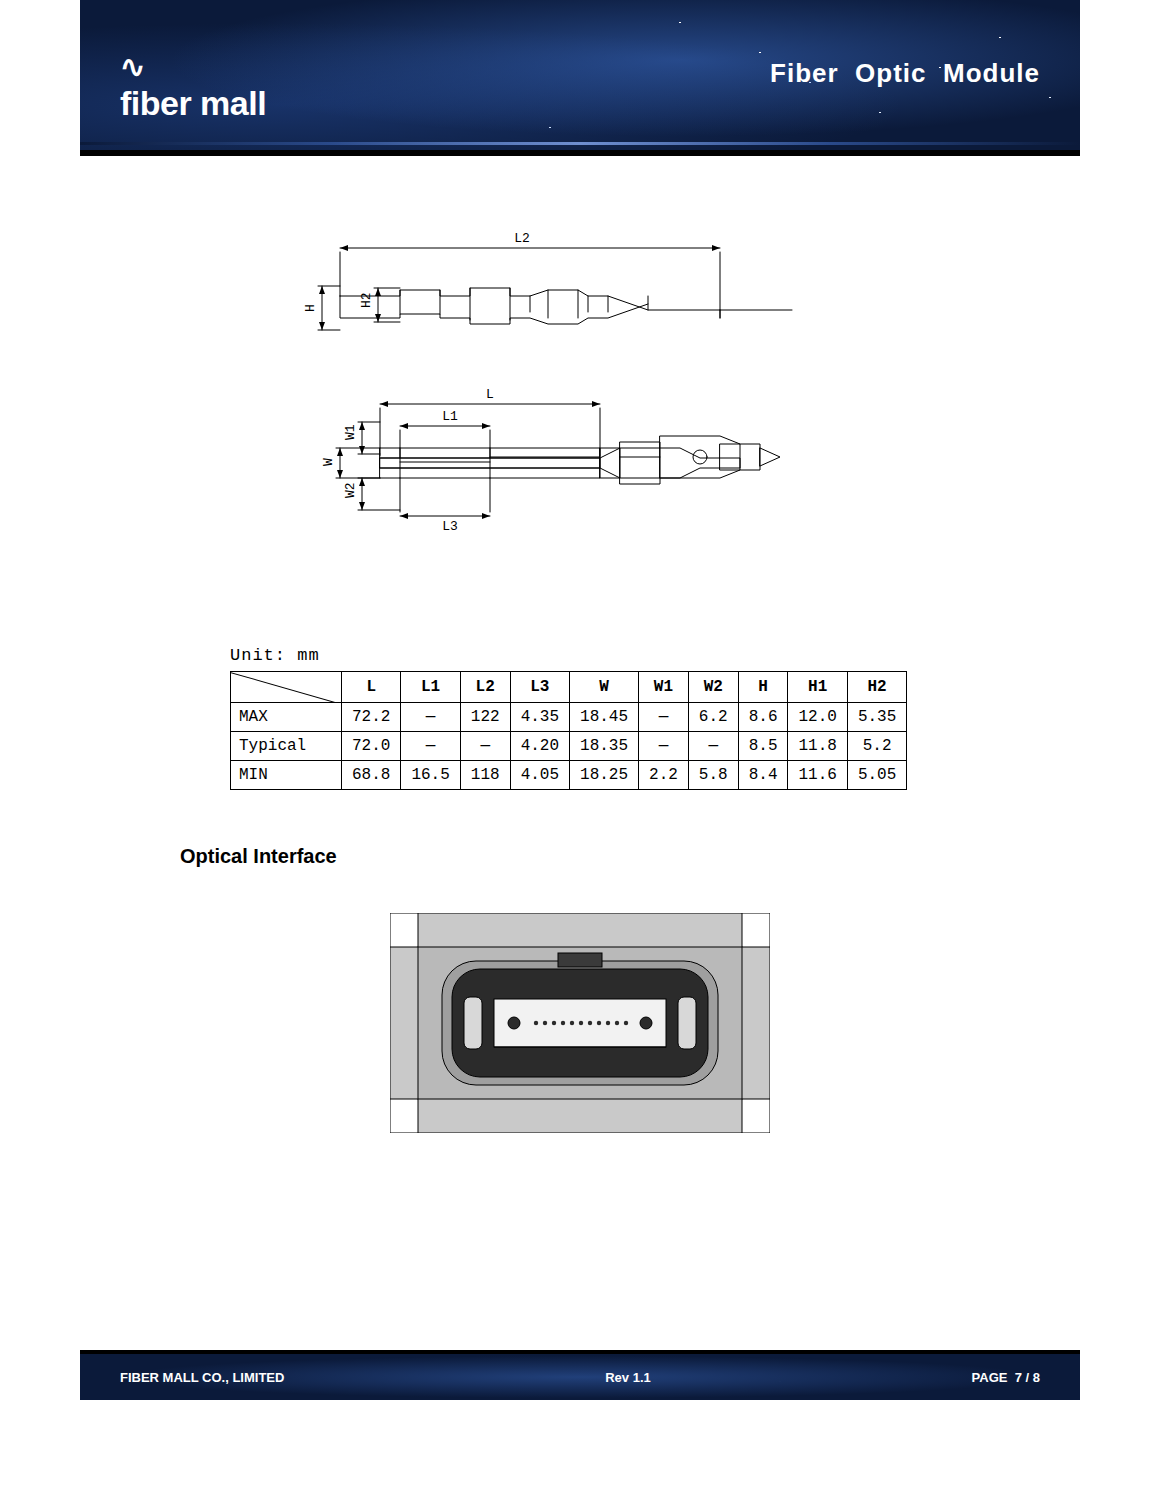∿ fiber mall
Fiber Optic Module
L2 H H2 L L1 W1 W W2 L3
Unit: mm
| | L | L1 | L2 | L3 | W | W1 | W2 | H | H1 | H2 |
| --- | --- | --- | --- | --- | --- | --- | --- | --- | --- | --- |
| MAX | 72.2 | — | 122 | 4.35 | 18.45 | — | 6.2 | 8.6 | 12.0 | 5.35 |
| Typical | 72.0 | — | — | 4.20 | 18.35 | — | — | 8.5 | 11.8 | 5.2 |
| MIN | 68.8 | 16.5 | 118 | 4.05 | 18.25 | 2.2 | 5.8 | 8.4 | 11.6 | 5.05 |
Optical Interface
FIBER MALL CO., LIMITED
Rev 1.1
PAGE 7 / 8